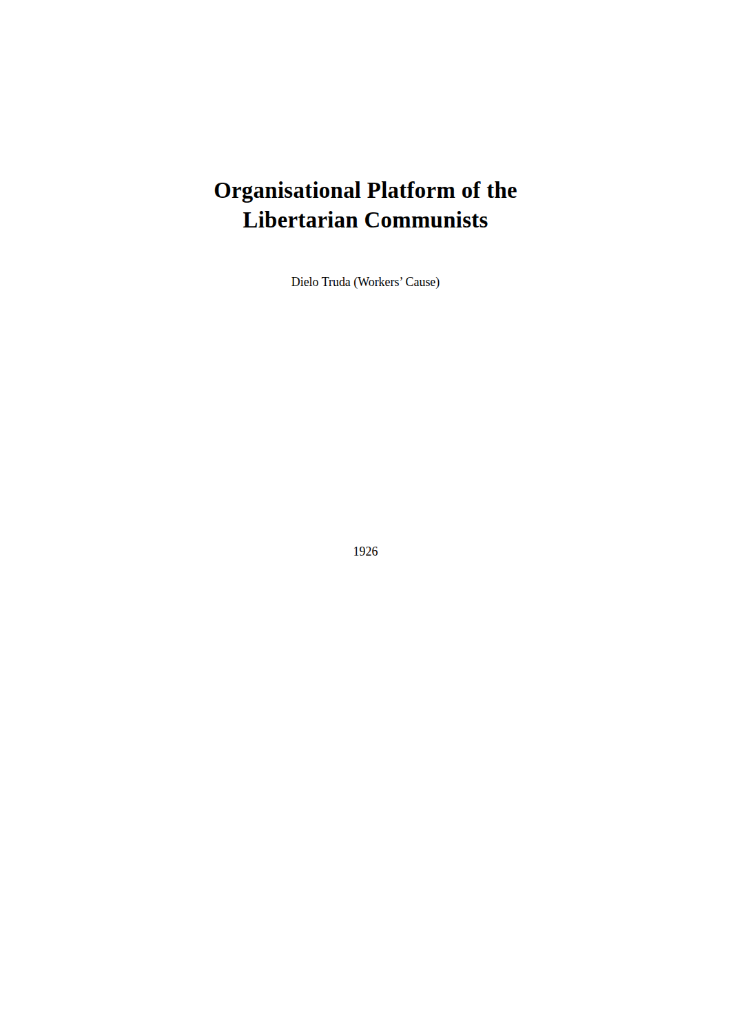Organisational Platform of the
Libertarian Communists
Dielo Truda (Workers’ Cause)
1926